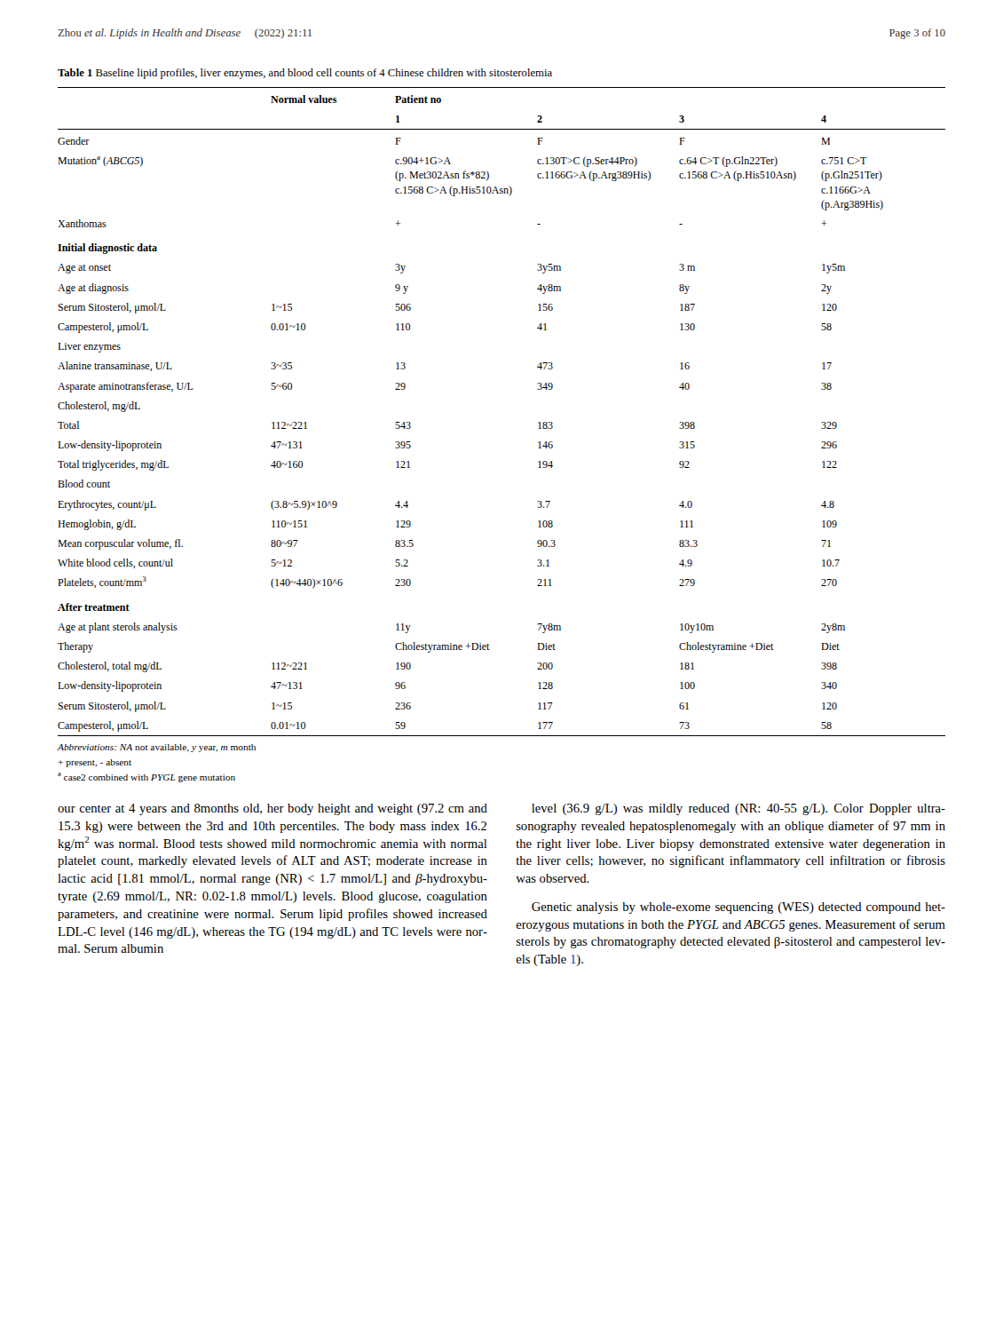Zhou et al. Lipids in Health and Disease (2022) 21:11
Page 3 of 10
Table 1 Baseline lipid profiles, liver enzymes, and blood cell counts of 4 Chinese children with sitosterolemia
| | Normal values | Patient no |
| --- | --- | --- |
| | | 1 | 2 | 3 | 4 |
| Gender | | F | F | F | M |
| Mutation a ( ABCG5 ) | | c.904+1G>A (p. Met302Asn fs*82) c.1568 C>A (p.His510Asn) | c.130T>C (p.Ser44Pro) c.1166G>A (p.Arg389His) | c.64 C>T (p.Gln22Ter) c.1568 C>A (p.His510Asn) | c.751 C>T (p.Gln251Ter) c.1166G>A (p.Arg389His) |
| Xanthomas | | + | - | - | + |
| Initial diagnostic data |
| Age at onset | | 3y | 3y5m | 3 m | 1y5m |
| Age at diagnosis | | 9 y | 4y8m | 8y | 2y |
| Serum Sitosterol, μmol/L | 1~15 | 506 | 156 | 187 | 120 |
| Campesterol, μmol/L | 0.01~10 | 110 | 41 | 130 | 58 |
| Liver enzymes | | | | | |
| Alanine transaminase, U/L | 3~35 | 13 | 473 | 16 | 17 |
| Asparate aminotransferase, U/L | 5~60 | 29 | 349 | 40 | 38 |
| Cholesterol, mg/dL | | | | | |
| Total | 112~221 | 543 | 183 | 398 | 329 |
| Low-density-lipoprotein | 47~131 | 395 | 146 | 315 | 296 |
| Total triglycerides, mg/dL | 40~160 | 121 | 194 | 92 | 122 |
| Blood count | | | | | |
| Erythrocytes, count/μL | (3.8~5.9)×10^9 | 4.4 | 3.7 | 4.0 | 4.8 |
| Hemoglobin, g/dL | 110~151 | 129 | 108 | 111 | 109 |
| Mean corpuscular volume, fl. | 80~97 | 83.5 | 90.3 | 83.3 | 71 |
| White blood cells, count/ul | 5~12 | 5.2 | 3.1 | 4.9 | 10.7 |
| Platelets, count/mm 3 | (140~440)×10^6 | 230 | 211 | 279 | 270 |
| After treatment |
| Age at plant sterols analysis | | 11y | 7y8m | 10y10m | 2y8m |
| Therapy | | Cholestyramine +Diet | Diet | Cholestyramine +Diet | Diet |
| Cholesterol, total mg/dL | 112~221 | 190 | 200 | 181 | 398 |
| Low-density-lipoprotein | 47~131 | 96 | 128 | 100 | 340 |
| Serum Sitosterol, μmol/L | 1~15 | 236 | 117 | 61 | 120 |
| Campesterol, μmol/L | 0.01~10 | 59 | 177 | 73 | 58 |
Abbreviations: NA not available, y year, m month
+ present, - absent
a case2 combined with PYGL gene mutation
our center at 4 years and 8months old, her body height and weight (97.2 cm and 15.3 kg) were between the 3rd and 10th percentiles. The body mass index 16.2 kg/m2 was normal. Blood tests showed mild normochromic anemia with normal platelet count, markedly elevated levels of ALT and AST; moderate increase in lactic acid [1.81 mmol/L, normal range (NR) < 1.7 mmol/L] and β-hydroxybutyrate (2.69 mmol/L, NR: 0.02-1.8 mmol/L) levels. Blood glucose, coagulation parameters, and creatinine were normal. Serum lipid profiles showed increased LDL-C level (146 mg/dL), whereas the TG (194 mg/dL) and TC levels were normal. Serum albumin
level (36.9 g/L) was mildly reduced (NR: 40-55 g/L). Color Doppler ultrasonography revealed hepatosplenomegaly with an oblique diameter of 97 mm in the right liver lobe. Liver biopsy demonstrated extensive water degeneration in the liver cells; however, no significant inflammatory cell infiltration or fibrosis was observed.
Genetic analysis by whole-exome sequencing (WES) detected compound heterozygous mutations in both the PYGL and ABCG5 genes. Measurement of serum sterols by gas chromatography detected elevated β-sitosterol and campesterol levels (Table 1).